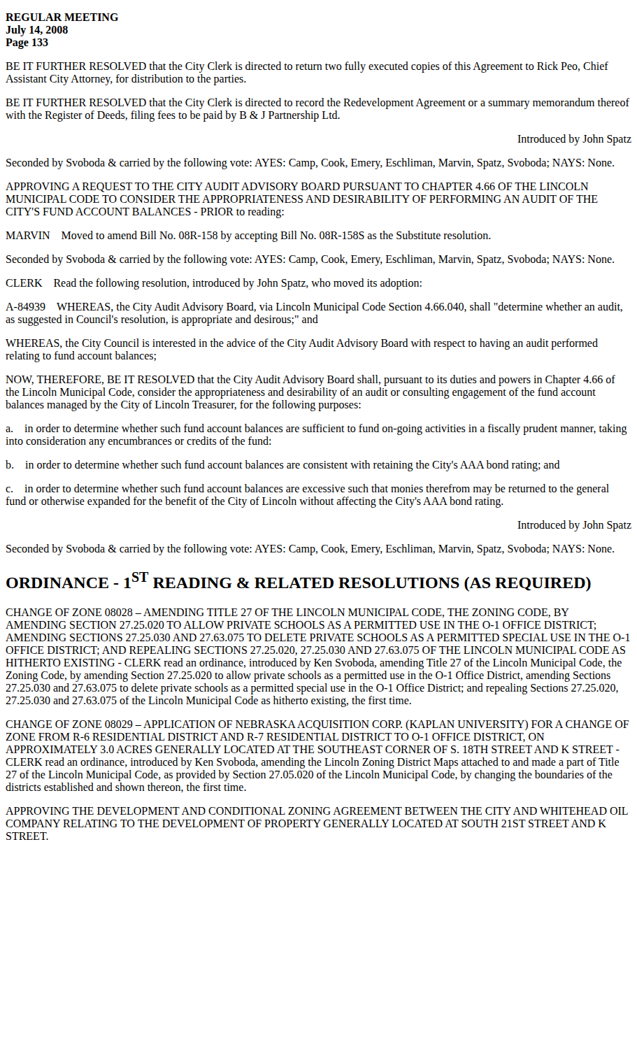REGULAR MEETING
July 14, 2008
Page 133
BE IT FURTHER RESOLVED that the City Clerk is directed to return two fully executed copies of this Agreement to Rick Peo, Chief Assistant City Attorney, for distribution to the parties.
BE IT FURTHER RESOLVED that the City Clerk is directed to record the Redevelopment Agreement or a summary memorandum thereof with the Register of Deeds, filing fees to be paid by B & J Partnership Ltd.
Introduced by John Spatz
Seconded by Svoboda & carried by the following vote: AYES: Camp, Cook, Emery, Eschliman, Marvin, Spatz, Svoboda; NAYS: None.
APPROVING A REQUEST TO THE CITY AUDIT ADVISORY BOARD PURSUANT TO CHAPTER 4.66 OF THE LINCOLN MUNICIPAL CODE TO CONSIDER THE APPROPRIATENESS AND DESIRABILITY OF PERFORMING AN AUDIT OF THE CITY'S FUND ACCOUNT BALANCES - PRIOR to reading:
MARVIN Moved to amend Bill No. 08R-158 by accepting Bill No. 08R-158S as the Substitute resolution.
Seconded by Svoboda & carried by the following vote: AYES: Camp, Cook, Emery, Eschliman, Marvin, Spatz, Svoboda; NAYS: None.
CLERK Read the following resolution, introduced by John Spatz, who moved its adoption:
A-84939 WHEREAS, the City Audit Advisory Board, via Lincoln Municipal Code Section 4.66.040, shall "determine whether an audit, as suggested in Council's resolution, is appropriate and desirous;" and
WHEREAS, the City Council is interested in the advice of the City Audit Advisory Board with respect to having an audit performed relating to fund account balances;
NOW, THEREFORE, BE IT RESOLVED that the City Audit Advisory Board shall, pursuant to its duties and powers in Chapter 4.66 of the Lincoln Municipal Code, consider the appropriateness and desirability of an audit or consulting engagement of the fund account balances managed by the City of Lincoln Treasurer, for the following purposes:
a. in order to determine whether such fund account balances are sufficient to fund on-going activities in a fiscally prudent manner, taking into consideration any encumbrances or credits of the fund:
b. in order to determine whether such fund account balances are consistent with retaining the City's AAA bond rating; and
c. in order to determine whether such fund account balances are excessive such that monies therefrom may be returned to the general fund or otherwise expanded for the benefit of the City of Lincoln without affecting the City's AAA bond rating.
Introduced by John Spatz
Seconded by Svoboda & carried by the following vote: AYES: Camp, Cook, Emery, Eschliman, Marvin, Spatz, Svoboda; NAYS: None.
ORDINANCE - 1ST READING & RELATED RESOLUTIONS (AS REQUIRED)
CHANGE OF ZONE 08028 – AMENDING TITLE 27 OF THE LINCOLN MUNICIPAL CODE, THE ZONING CODE, BY AMENDING SECTION 27.25.020 TO ALLOW PRIVATE SCHOOLS AS A PERMITTED USE IN THE O-1 OFFICE DISTRICT; AMENDING SECTIONS 27.25.030 AND 27.63.075 TO DELETE PRIVATE SCHOOLS AS A PERMITTED SPECIAL USE IN THE O-1 OFFICE DISTRICT; AND REPEALING SECTIONS 27.25.020, 27.25.030 AND 27.63.075 OF THE LINCOLN MUNICIPAL CODE AS HITHERTO EXISTING - CLERK read an ordinance, introduced by Ken Svoboda, amending Title 27 of the Lincoln Municipal Code, the Zoning Code, by amending Section 27.25.020 to allow private schools as a permitted use in the O-1 Office District, amending Sections 27.25.030 and 27.63.075 to delete private schools as a permitted special use in the O-1 Office District; and repealing Sections 27.25.020, 27.25.030 and 27.63.075 of the Lincoln Municipal Code as hitherto existing, the first time.
CHANGE OF ZONE 08029 – APPLICATION OF NEBRASKA ACQUISITION CORP. (KAPLAN UNIVERSITY) FOR A CHANGE OF ZONE FROM R-6 RESIDENTIAL DISTRICT AND R-7 RESIDENTIAL DISTRICT TO O-1 OFFICE DISTRICT, ON APPROXIMATELY 3.0 ACRES GENERALLY LOCATED AT THE SOUTHEAST CORNER OF S. 18TH STREET AND K STREET - CLERK read an ordinance, introduced by Ken Svoboda, amending the Lincoln Zoning District Maps attached to and made a part of Title 27 of the Lincoln Municipal Code, as provided by Section 27.05.020 of the Lincoln Municipal Code, by changing the boundaries of the districts established and shown thereon, the first time.
APPROVING THE DEVELOPMENT AND CONDITIONAL ZONING AGREEMENT BETWEEN THE CITY AND WHITEHEAD OIL COMPANY RELATING TO THE DEVELOPMENT OF PROPERTY GENERALLY LOCATED AT SOUTH 21ST STREET AND K STREET.